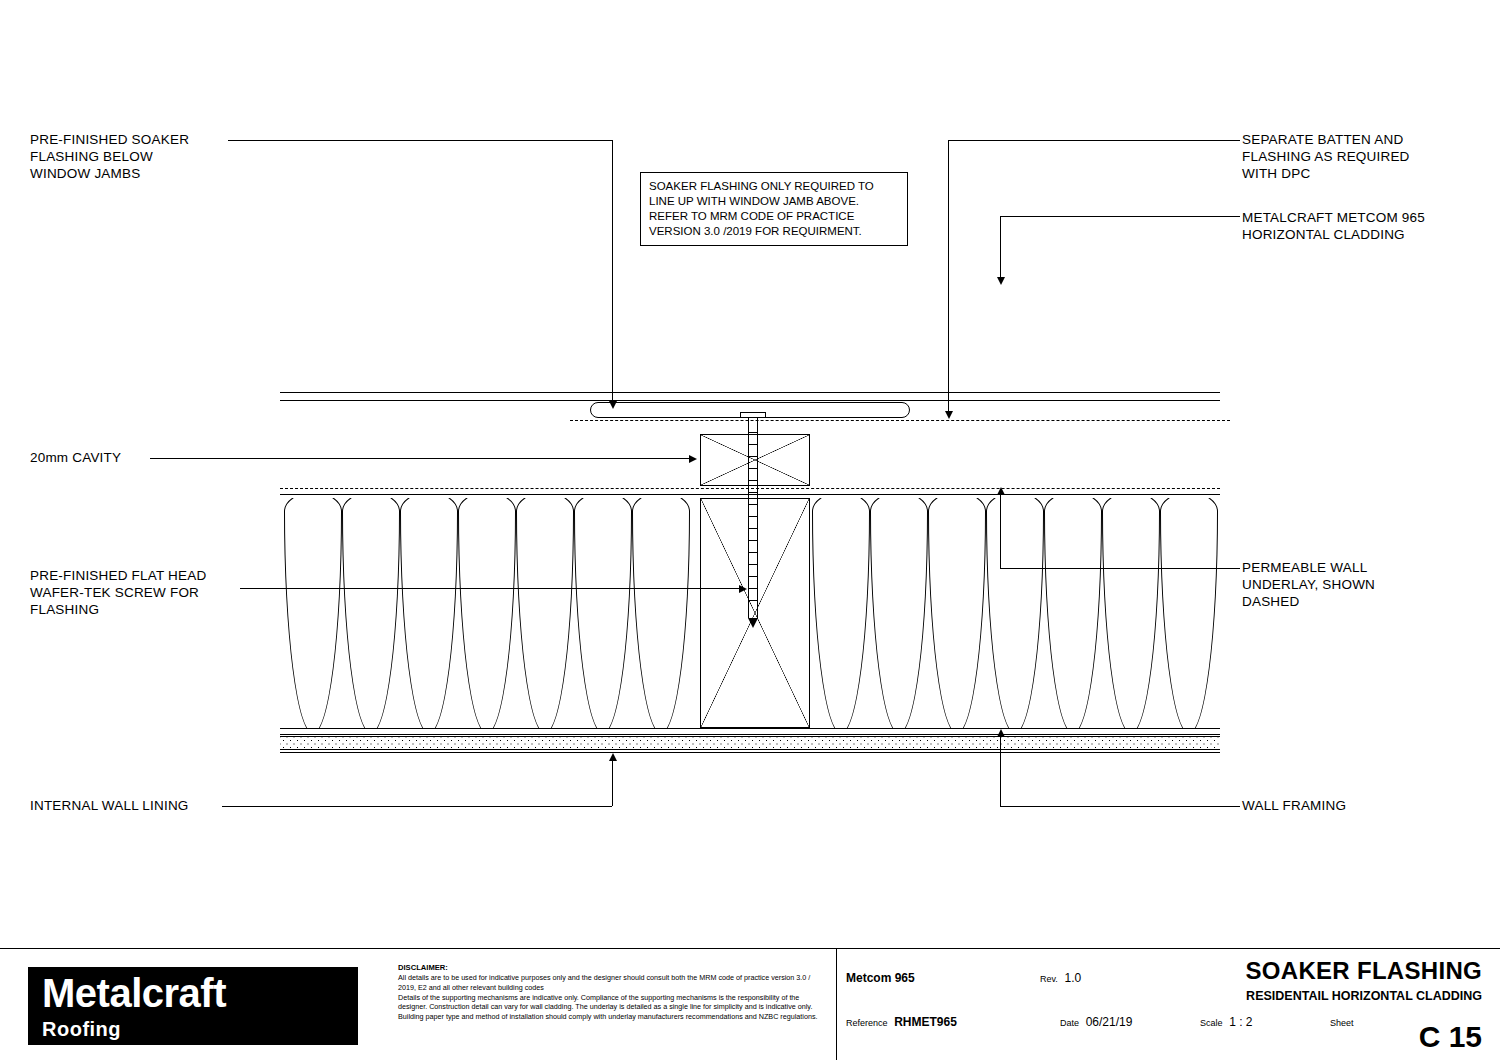PRE-FINISHED SOAKER FLASHING BELOW WINDOW JAMBS
SOAKER FLASHING ONLY REQUIRED TO LINE UP WITH WINDOW JAMB ABOVE. REFER TO MRM CODE OF PRACTICE VERSION 3.0 /2019 FOR REQUIRMENT.
SEPARATE BATTEN AND FLASHING AS REQUIRED WITH DPC
METALCRAFT METCOM 965 HORIZONTAL CLADDING
20mm CAVITY
PRE-FINISHED FLAT HEAD WAFER-TEK SCREW FOR FLASHING
PERMEABLE WALL UNDERLAY, SHOWN DASHED
INTERNAL WALL LINING
WALL FRAMING
Metalcraft
Roofing
DISCLAIMER:
All details are to be used for indicative purposes only and the designer should consult both the MRM code of practice version 3.0 / 2019, E2 and all other relevant building codes
Details of the supporting mechanisms are indicative only. Compliance of the supporting mechanisms is the responsibility of the designer. Construction detail can vary for wall cladding. The underlay is detailed as a single line for simplicity and is indicative only. Building paper type and method of installation should comply with underlay manufacturers recommendations and NZBC regulations.
Metcom 965
Rev. 1.0
Reference RHMET965
Date 06/21/19
Scale 1 : 2
Sheet
SOAKER FLASHING
RESIDENTAIL HORIZONTAL CLADDING
C 15